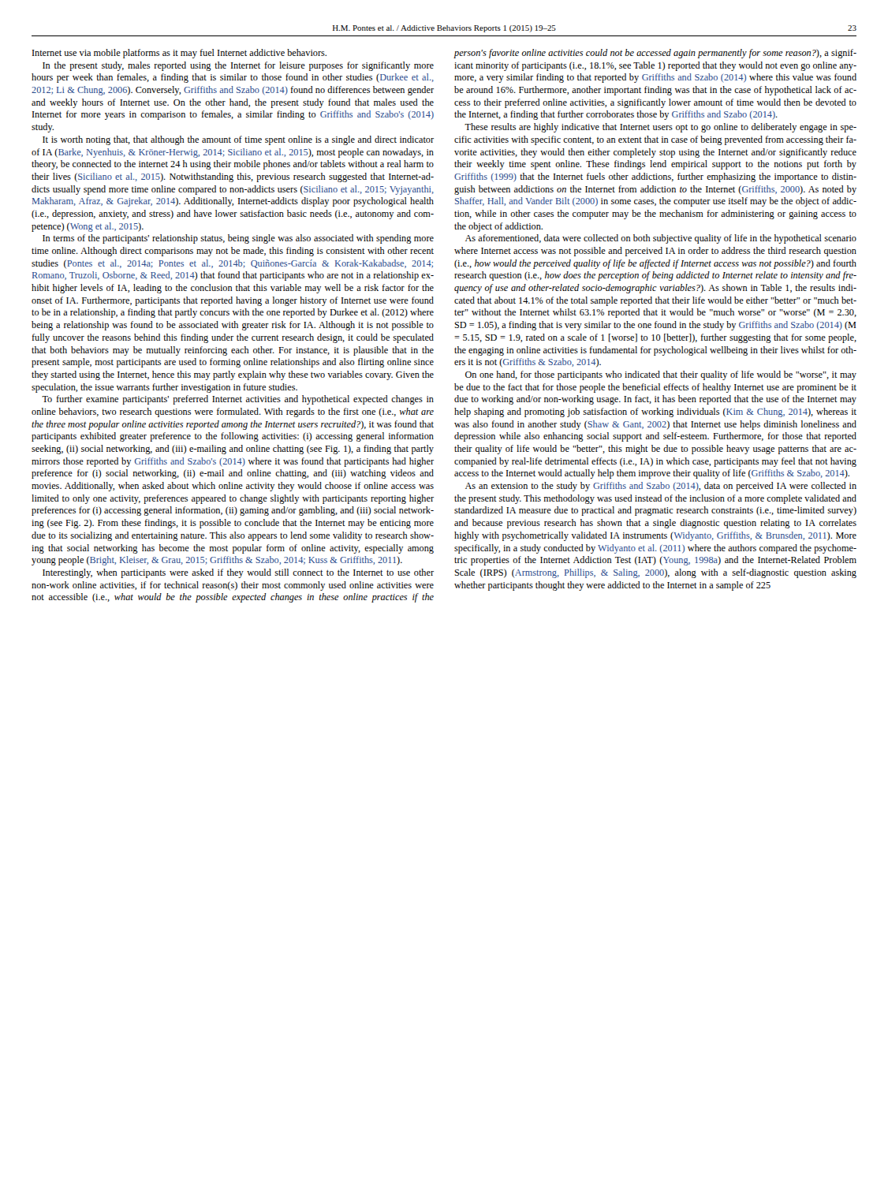H.M. Pontes et al. / Addictive Behaviors Reports 1 (2015) 19–25 23
Internet use via mobile platforms as it may fuel Internet addictive behaviors.
In the present study, males reported using the Internet for leisure purposes for significantly more hours per week than females, a finding that is similar to those found in other studies (Durkee et al., 2012; Li & Chung, 2006). Conversely, Griffiths and Szabo (2014) found no differences between gender and weekly hours of Internet use. On the other hand, the present study found that males used the Internet for more years in comparison to females, a similar finding to Griffiths and Szabo's (2014) study.
It is worth noting that, that although the amount of time spent online is a single and direct indicator of IA (Barke, Nyenhuis, & Kröner-Herwig, 2014; Siciliano et al., 2015), most people can nowadays, in theory, be connected to the internet 24 h using their mobile phones and/or tablets without a real harm to their lives (Siciliano et al., 2015). Notwithstanding this, previous research suggested that Internet-addicts usually spend more time online compared to non-addicts users (Siciliano et al., 2015; Vyjayanthi, Makharam, Afraz, & Gajrekar, 2014). Additionally, Internet-addicts display poor psychological health (i.e., depression, anxiety, and stress) and have lower satisfaction basic needs (i.e., autonomy and competence) (Wong et al., 2015).
In terms of the participants' relationship status, being single was also associated with spending more time online. Although direct comparisons may not be made, this finding is consistent with other recent studies (Pontes et al., 2014a; Pontes et al., 2014b; Quiñones-García & Korak-Kakabadse, 2014; Romano, Truzoli, Osborne, & Reed, 2014) that found that participants who are not in a relationship exhibit higher levels of IA, leading to the conclusion that this variable may well be a risk factor for the onset of IA. Furthermore, participants that reported having a longer history of Internet use were found to be in a relationship, a finding that partly concurs with the one reported by Durkee et al. (2012) where being a relationship was found to be associated with greater risk for IA. Although it is not possible to fully uncover the reasons behind this finding under the current research design, it could be speculated that both behaviors may be mutually reinforcing each other. For instance, it is plausible that in the present sample, most participants are used to forming online relationships and also flirting online since they started using the Internet, hence this may partly explain why these two variables covary. Given the speculation, the issue warrants further investigation in future studies.
To further examine participants' preferred Internet activities and hypothetical expected changes in online behaviors, two research questions were formulated. With regards to the first one (i.e., what are the three most popular online activities reported among the Internet users recruited?), it was found that participants exhibited greater preference to the following activities: (i) accessing general information seeking, (ii) social networking, and (iii) e-mailing and online chatting (see Fig. 1), a finding that partly mirrors those reported by Griffiths and Szabo's (2014) where it was found that participants had higher preference for (i) social networking, (ii) e-mail and online chatting, and (iii) watching videos and movies. Additionally, when asked about which online activity they would choose if online access was limited to only one activity, preferences appeared to change slightly with participants reporting higher preferences for (i) accessing general information, (ii) gaming and/or gambling, and (iii) social networking (see Fig. 2). From these findings, it is possible to conclude that the Internet may be enticing more due to its socializing and entertaining nature. This also appears to lend some validity to research showing that social networking has become the most popular form of online activity, especially among young people (Bright, Kleiser, & Grau, 2015; Griffiths & Szabo, 2014; Kuss & Griffiths, 2011).
Interestingly, when participants were asked if they would still connect to the Internet to use other non-work online activities, if for technical reason(s) their most commonly used online activities were not accessible (i.e., what would be the possible expected changes in these online practices if the person's favorite online activities could not be accessed again permanently for some reason?), a significant minority of participants (i.e., 18.1%, see Table 1) reported that they would not even go online anymore, a very similar finding to that reported by Griffiths and Szabo (2014) where this value was found be around 16%. Furthermore, another important finding was that in the case of hypothetical lack of access to their preferred online activities, a significantly lower amount of time would then be devoted to the Internet, a finding that further corroborates those by Griffiths and Szabo (2014).
These results are highly indicative that Internet users opt to go online to deliberately engage in specific activities with specific content, to an extent that in case of being prevented from accessing their favorite activities, they would then either completely stop using the Internet and/or significantly reduce their weekly time spent online. These findings lend empirical support to the notions put forth by Griffiths (1999) that the Internet fuels other addictions, further emphasizing the importance to distinguish between addictions on the Internet from addiction to the Internet (Griffiths, 2000). As noted by Shaffer, Hall, and Vander Bilt (2000) in some cases, the computer use itself may be the object of addiction, while in other cases the computer may be the mechanism for administering or gaining access to the object of addiction.
As aforementioned, data were collected on both subjective quality of life in the hypothetical scenario where Internet access was not possible and perceived IA in order to address the third research question (i.e., how would the perceived quality of life be affected if Internet access was not possible?) and fourth research question (i.e., how does the perception of being addicted to Internet relate to intensity and frequency of use and other-related socio-demographic variables?). As shown in Table 1, the results indicated that about 14.1% of the total sample reported that their life would be either "better" or "much better" without the Internet whilst 63.1% reported that it would be "much worse" or "worse" (M = 2.30, SD = 1.05), a finding that is very similar to the one found in the study by Griffiths and Szabo (2014) (M = 5.15, SD = 1.9, rated on a scale of 1 [worse] to 10 [better]), further suggesting that for some people, the engaging in online activities is fundamental for psychological wellbeing in their lives whilst for others it is not (Griffiths & Szabo, 2014).
On one hand, for those participants who indicated that their quality of life would be "worse", it may be due to the fact that for those people the beneficial effects of healthy Internet use are prominent be it due to working and/or non-working usage. In fact, it has been reported that the use of the Internet may help shaping and promoting job satisfaction of working individuals (Kim & Chung, 2014), whereas it was also found in another study (Shaw & Gant, 2002) that Internet use helps diminish loneliness and depression while also enhancing social support and self-esteem. Furthermore, for those that reported their quality of life would be "better", this might be due to possible heavy usage patterns that are accompanied by real-life detrimental effects (i.e., IA) in which case, participants may feel that not having access to the Internet would actually help them improve their quality of life (Griffiths & Szabo, 2014).
As an extension to the study by Griffiths and Szabo (2014), data on perceived IA were collected in the present study. This methodology was used instead of the inclusion of a more complete validated and standardized IA measure due to practical and pragmatic research constraints (i.e., time-limited survey) and because previous research has shown that a single diagnostic question relating to IA correlates highly with psychometrically validated IA instruments (Widyanto, Griffiths, & Brunsden, 2011). More specifically, in a study conducted by Widyanto et al. (2011) where the authors compared the psychometric properties of the Internet Addiction Test (IAT) (Young, 1998a) and the Internet-Related Problem Scale (IRPS) (Armstrong, Phillips, & Saling, 2000), along with a self-diagnostic question asking whether participants thought they were addicted to the Internet in a sample of 225